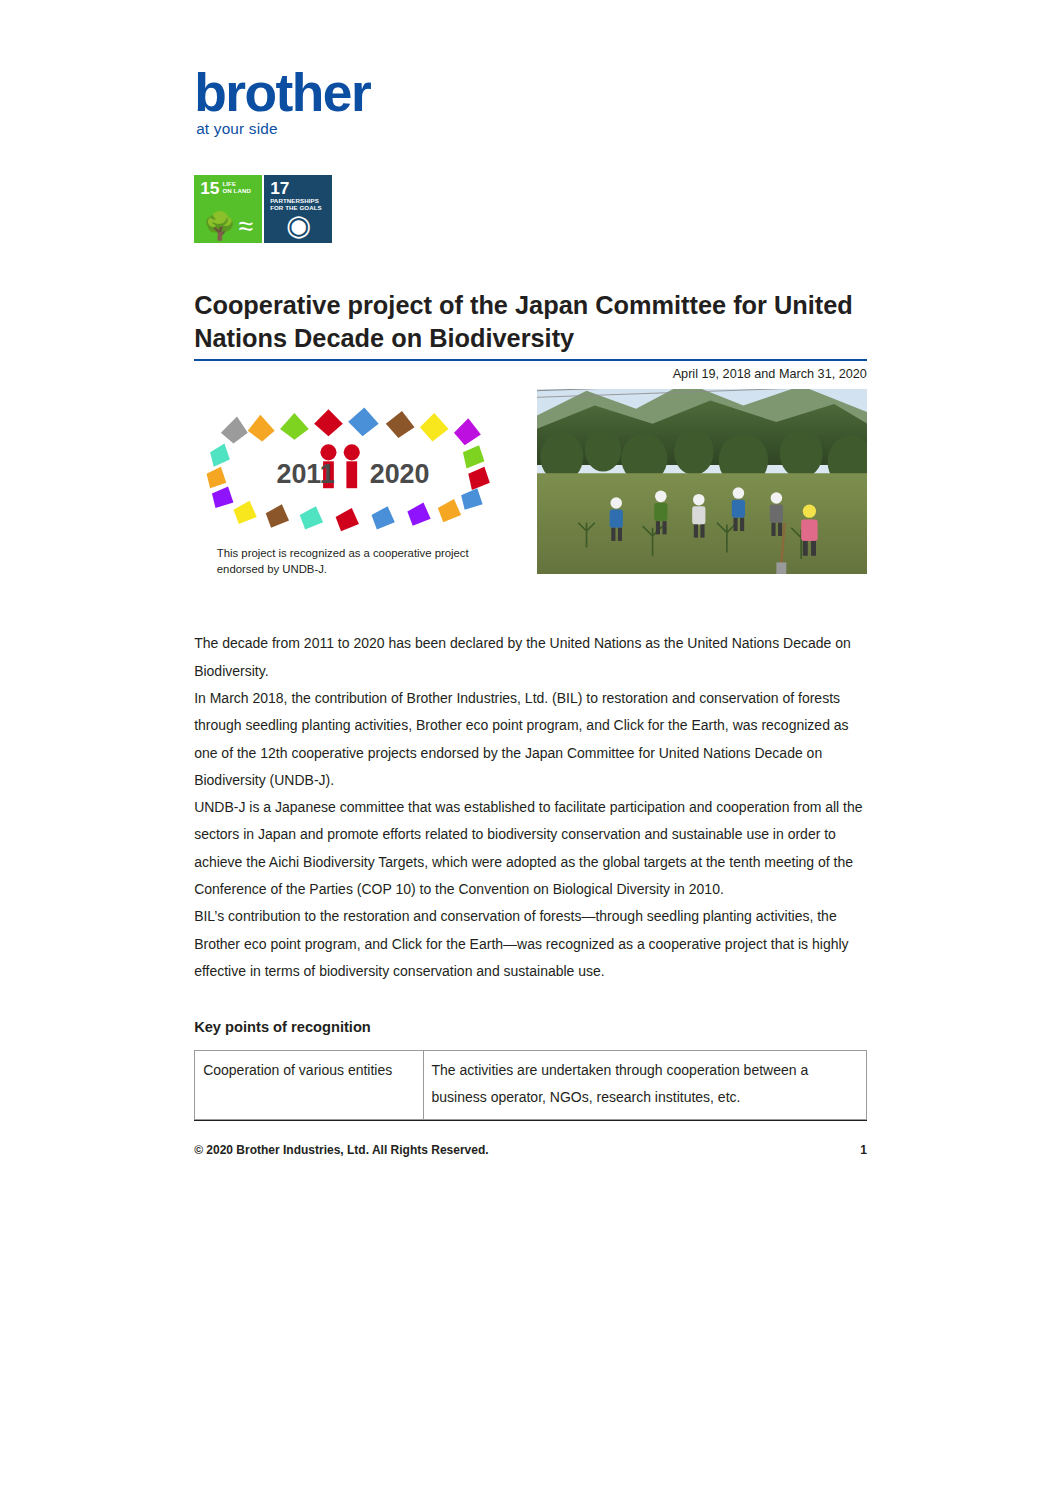brother
at your side
15
Life
on land
🌳 ≈
17
Partnerships
for the goals
◉
Cooperative project of the Japan Committee for United Nations Decade on Biodiversity
April 19, 2018 and March 31, 2020
2011 2020
This project is recognized as a cooperative project endorsed by UNDB-J.
The decade from 2011 to 2020 has been declared by the United Nations as the United Nations Decade on Biodiversity.
In March 2018, the contribution of Brother Industries, Ltd. (BIL) to restoration and conservation of forests through seedling planting activities, Brother eco point program, and Click for the Earth, was recognized as one of the 12th cooperative projects endorsed by the Japan Committee for United Nations Decade on Biodiversity (UNDB-J).
UNDB-J is a Japanese committee that was established to facilitate participation and cooperation from all the sectors in Japan and promote efforts related to biodiversity conservation and sustainable use in order to achieve the Aichi Biodiversity Targets, which were adopted as the global targets at the tenth meeting of the Conference of the Parties (COP 10) to the Convention on Biological Diversity in 2010.
BIL’s contribution to the restoration and conservation of forests—through seedling planting activities, the Brother eco point program, and Click for the Earth—was recognized as a cooperative project that is highly effective in terms of biodiversity conservation and sustainable use.
Key points of recognition
| Cooperation of various entities | The activities are undertaken through cooperation between a business operator, NGOs, research institutes, etc. |
© 2020 Brother Industries, Ltd. All Rights Reserved. 1